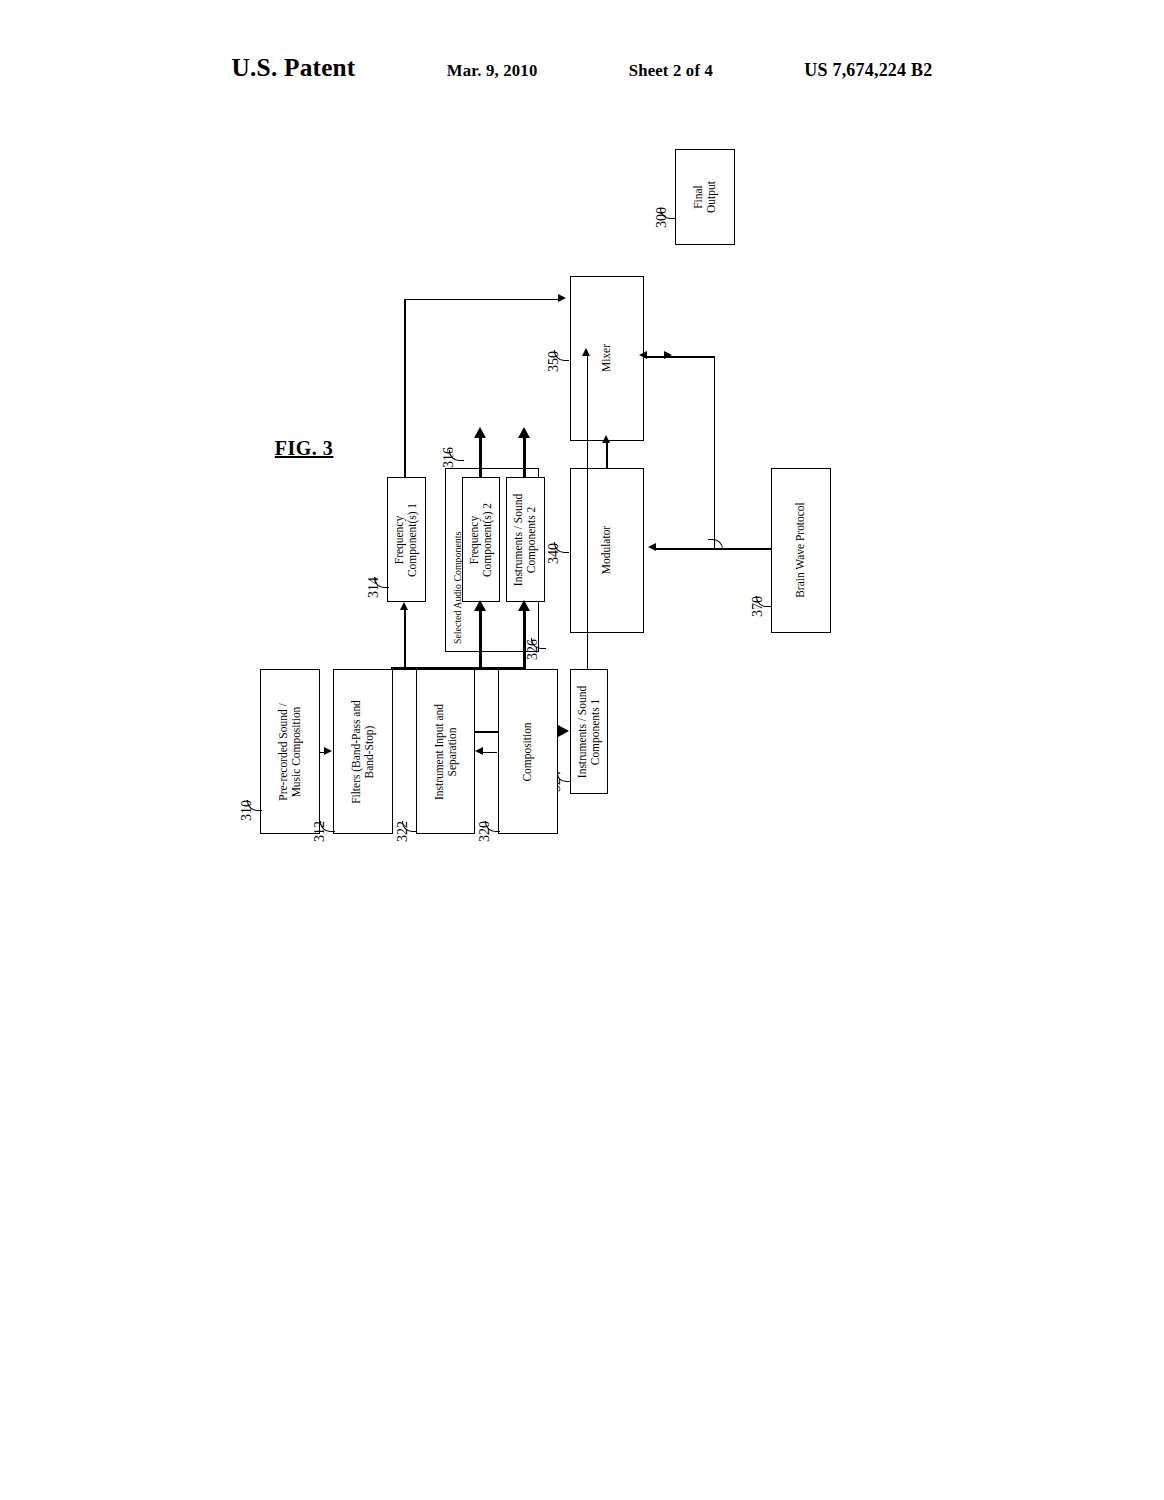U.S. Patent
Mar. 9, 2010
Sheet 2 of 4
US 7,674,224 B2
FIG. 3
Final
Output
300
Mixer
350
Modulator
340
Brain Wave Protocol
370
Selected Audio Components
Frequency
Component(s) 2
316
Instruments / Sound
Components 2
326
Frequency
Component(s) 1
314
Instruments / Sound
Components 1
324
Pre-recorded Sound /
Music Composition
310
Filters (Band-Pass and
Band-Stop)
312
Instrument Input and
Separation
322
Composition
320